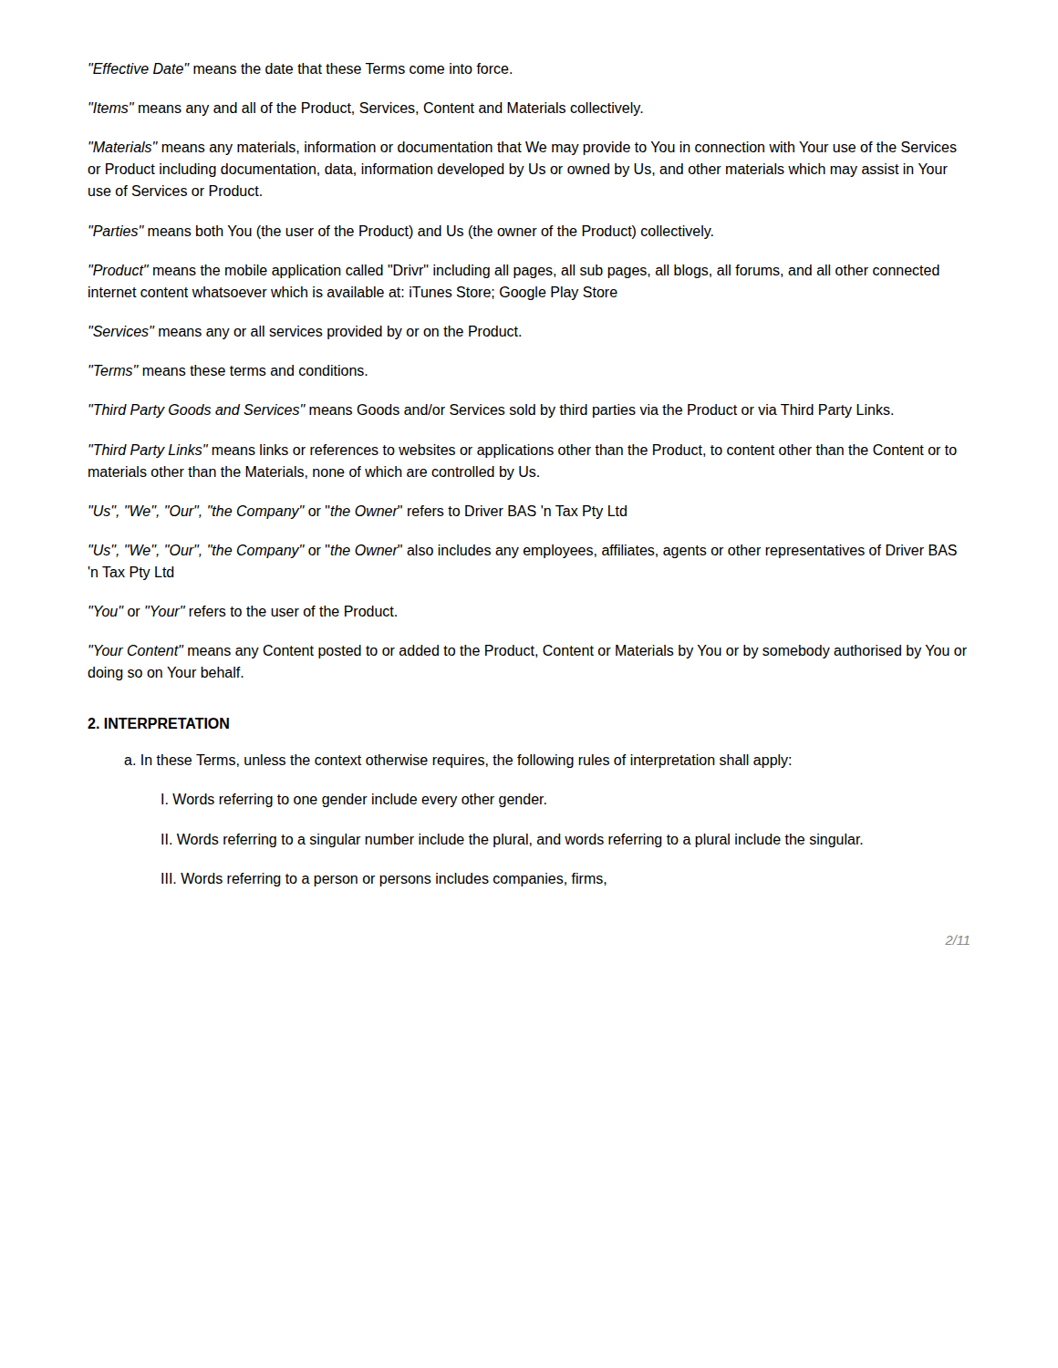"Effective Date" means the date that these Terms come into force.
"Items" means any and all of the Product, Services, Content and Materials collectively.
"Materials" means any materials, information or documentation that We may provide to You in connection with Your use of the Services or Product including documentation, data, information developed by Us or owned by Us, and other materials which may assist in Your use of Services or Product.
"Parties" means both You (the user of the Product) and Us (the owner of the Product) collectively.
"Product" means the mobile application called "Drivr" including all pages, all sub pages, all blogs, all forums, and all other connected internet content whatsoever which is available at: iTunes Store; Google Play Store
"Services" means any or all services provided by or on the Product.
"Terms" means these terms and conditions.
"Third Party Goods and Services" means Goods and/or Services sold by third parties via the Product or via Third Party Links.
"Third Party Links" means links or references to websites or applications other than the Product, to content other than the Content or to materials other than the Materials, none of which are controlled by Us.
"Us", "We", "Our", "the Company" or "the Owner" refers to Driver BAS 'n Tax Pty Ltd
"Us", "We", "Our", "the Company" or "the Owner" also includes any employees, affiliates, agents or other representatives of Driver BAS 'n Tax Pty Ltd
"You" or "Your" refers to the user of the Product.
"Your Content" means any Content posted to or added to the Product, Content or Materials by You or by somebody authorised by You or doing so on Your behalf.
2. INTERPRETATION
a. In these Terms, unless the context otherwise requires, the following rules of interpretation shall apply:
I. Words referring to one gender include every other gender.
II. Words referring to a singular number include the plural, and words referring to a plural include the singular.
III. Words referring to a person or persons includes companies, firms,
2/11